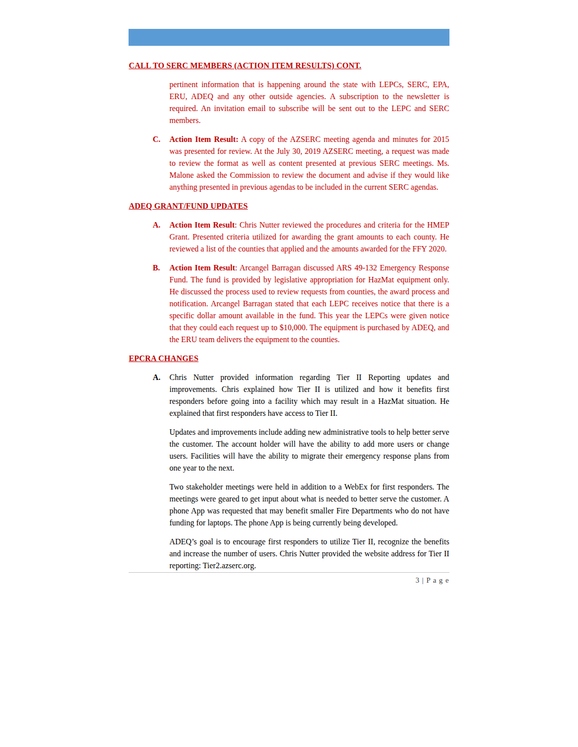CALL TO SERC MEMBERS (ACTION ITEM RESULTS) CONT.
pertinent information that is happening around the state with LEPCs, SERC, EPA, ERU, ADEQ and any other outside agencies. A subscription to the newsletter is required. An invitation email to subscribe will be sent out to the LEPC and SERC members.
C.
Action Item Result: A copy of the AZSERC meeting agenda and minutes for 2015 was presented for review. At the July 30, 2019 AZSERC meeting, a request was made to review the format as well as content presented at previous SERC meetings. Ms. Malone asked the Commission to review the document and advise if they would like anything presented in previous agendas to be included in the current SERC agendas.
ADEQ GRANT/FUND UPDATES
A.
Action Item Result: Chris Nutter reviewed the procedures and criteria for the HMEP Grant. Presented criteria utilized for awarding the grant amounts to each county. He reviewed a list of the counties that applied and the amounts awarded for the FFY 2020.
B.
Action Item Result: Arcangel Barragan discussed ARS 49-132 Emergency Response Fund. The fund is provided by legislative appropriation for HazMat equipment only. He discussed the process used to review requests from counties, the award process and notification. Arcangel Barragan stated that each LEPC receives notice that there is a specific dollar amount available in the fund. This year the LEPCs were given notice that they could each request up to $10,000. The equipment is purchased by ADEQ, and the ERU team delivers the equipment to the counties.
EPCRA CHANGES
A.
Chris Nutter provided information regarding Tier II Reporting updates and improvements. Chris explained how Tier II is utilized and how it benefits first responders before going into a facility which may result in a HazMat situation. He explained that first responders have access to Tier II.
Updates and improvements include adding new administrative tools to help better serve the customer. The account holder will have the ability to add more users or change users. Facilities will have the ability to migrate their emergency response plans from one year to the next.
Two stakeholder meetings were held in addition to a WebEx for first responders. The meetings were geared to get input about what is needed to better serve the customer. A phone App was requested that may benefit smaller Fire Departments who do not have funding for laptops. The phone App is being currently being developed.
ADEQ’s goal is to encourage first responders to utilize Tier II, recognize the benefits and increase the number of users. Chris Nutter provided the website address for Tier II reporting: Tier2.azserc.org.
3 | P a g e